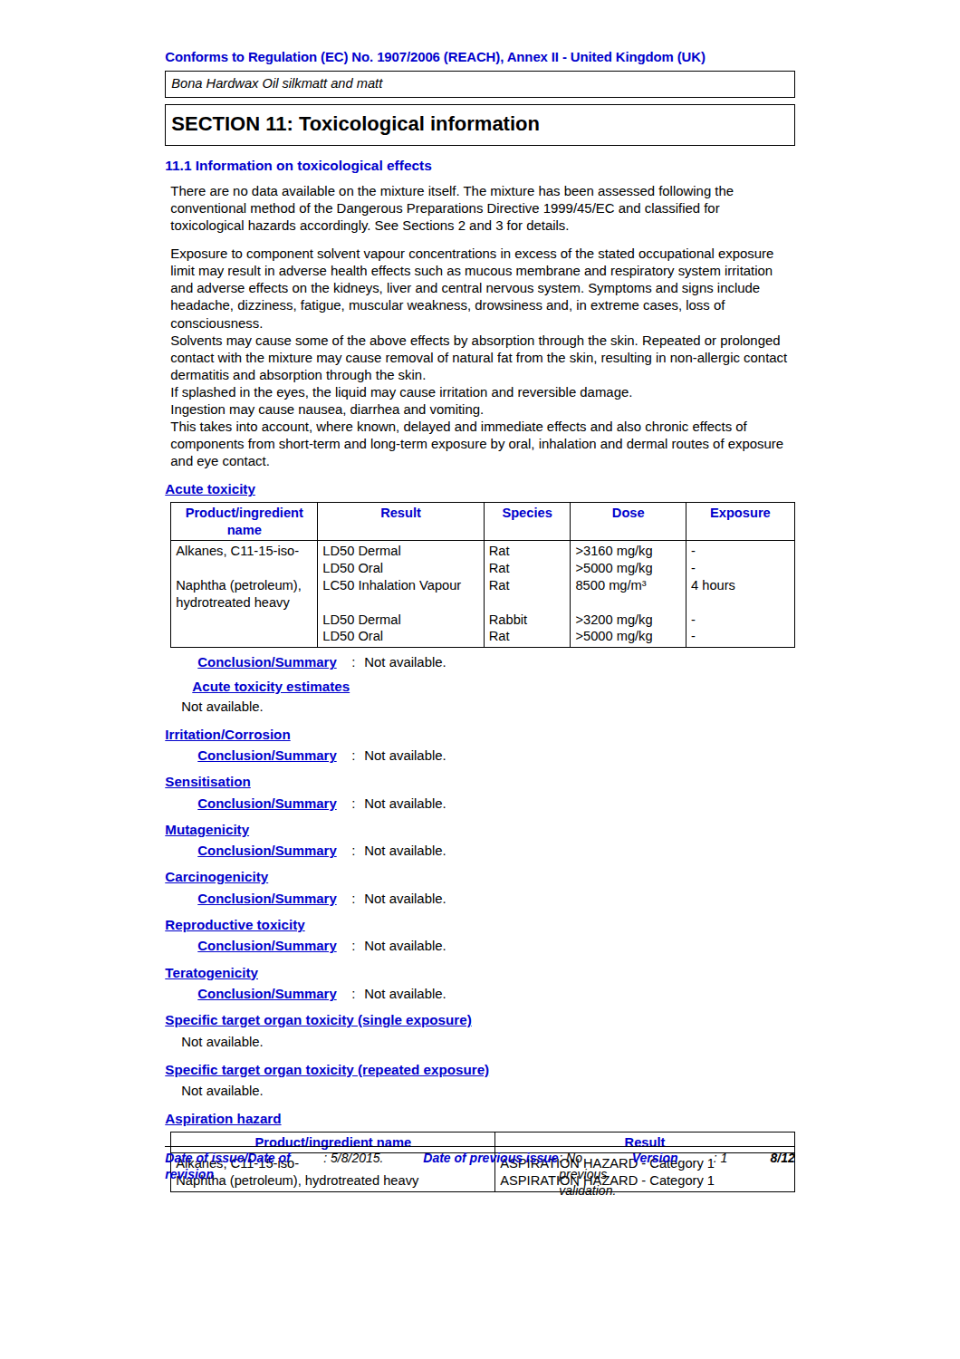Conforms to Regulation (EC) No. 1907/2006 (REACH), Annex II - United Kingdom (UK)
Bona Hardwax Oil silkmatt and matt
SECTION 11: Toxicological information
11.1 Information on toxicological effects
There are no data available on the mixture itself. The mixture has been assessed following the conventional method of the Dangerous Preparations Directive 1999/45/EC and classified for toxicological hazards accordingly. See Sections 2 and 3 for details.
Exposure to component solvent vapour concentrations in excess of the stated occupational exposure limit may result in adverse health effects such as mucous membrane and respiratory system irritation and adverse effects on the kidneys, liver and central nervous system. Symptoms and signs include headache, dizziness, fatigue, muscular weakness, drowsiness and, in extreme cases, loss of consciousness.
Solvents may cause some of the above effects by absorption through the skin. Repeated or prolonged contact with the mixture may cause removal of natural fat from the skin, resulting in non-allergic contact dermatitis and absorption through the skin.
If splashed in the eyes, the liquid may cause irritation and reversible damage.
Ingestion may cause nausea, diarrhea and vomiting.
This takes into account, where known, delayed and immediate effects and also chronic effects of components from short-term and long-term exposure by oral, inhalation and dermal routes of exposure and eye contact.
Acute toxicity
| Product/ingredient name | Result | Species | Dose | Exposure |
| --- | --- | --- | --- | --- |
| Alkanes, C11-15-iso- Naphtha (petroleum), hydrotreated heavy | LD50 Dermal LD50 Oral LC50 Inhalation Vapour LD50 Dermal LD50 Oral | Rat Rat Rat Rabbit Rat | >3160 mg/kg >5000 mg/kg 8500 mg/m³ >3200 mg/kg >5000 mg/kg | - - 4 hours - - |
Conclusion/Summary
:
Not available.
Acute toxicity estimates
Not available.
Irritation/Corrosion
Conclusion/Summary
:
Not available.
Sensitisation
Conclusion/Summary
:
Not available.
Mutagenicity
Conclusion/Summary
:
Not available.
Carcinogenicity
Conclusion/Summary
:
Not available.
Reproductive toxicity
Conclusion/Summary
:
Not available.
Teratogenicity
Conclusion/Summary
:
Not available.
Specific target organ toxicity (single exposure)
Not available.
Specific target organ toxicity (repeated exposure)
Not available.
Aspiration hazard
| Product/ingredient name | Result |
| --- | --- |
| Alkanes, C11-15-iso- Naphtha (petroleum), hydrotreated heavy | ASPIRATION HAZARD - Category 1 ASPIRATION HAZARD - Category 1 |
Date of issue/Date of revision
: 5/8/2015.
Date of previous issue
: No previous validation.
Version
: 1
8/12